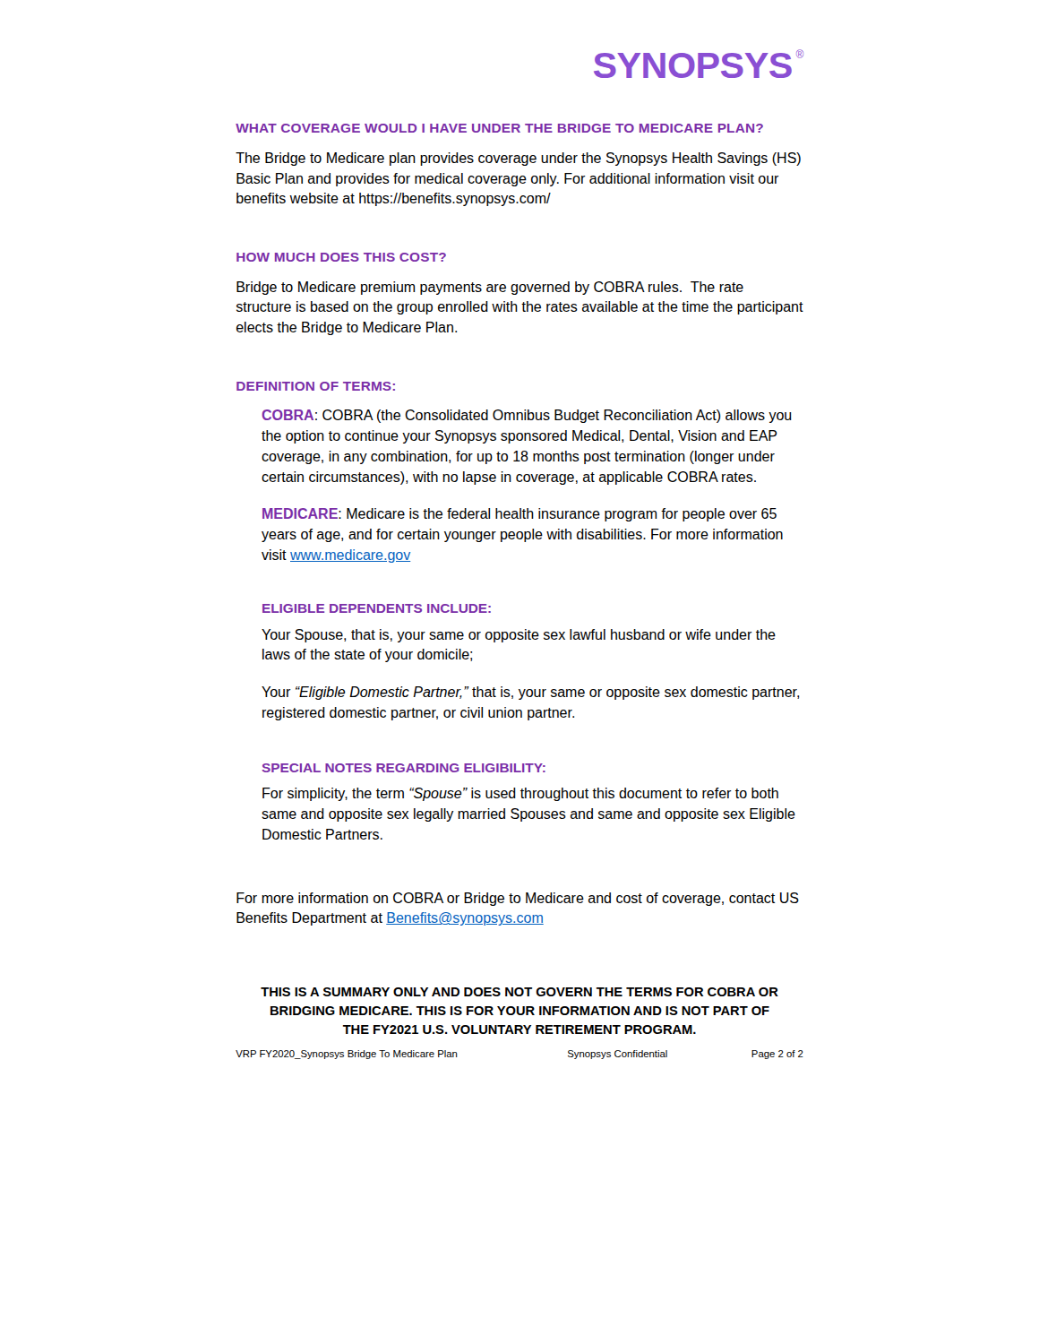SYNOPSYS®
WHAT COVERAGE WOULD I HAVE UNDER THE BRIDGE TO MEDICARE PLAN?
The Bridge to Medicare plan provides coverage under the Synopsys Health Savings (HS) Basic Plan and provides for medical coverage only. For additional information visit our benefits website at https://benefits.synopsys.com/
HOW MUCH DOES THIS COST?
Bridge to Medicare premium payments are governed by COBRA rules. The rate structure is based on the group enrolled with the rates available at the time the participant elects the Bridge to Medicare Plan.
DEFINITION OF TERMS:
COBRA: COBRA (the Consolidated Omnibus Budget Reconciliation Act) allows you the option to continue your Synopsys sponsored Medical, Dental, Vision and EAP coverage, in any combination, for up to 18 months post termination (longer under certain circumstances), with no lapse in coverage, at applicable COBRA rates.
MEDICARE: Medicare is the federal health insurance program for people over 65 years of age, and for certain younger people with disabilities. For more information visit www.medicare.gov
ELIGIBLE DEPENDENTS INCLUDE:
Your Spouse, that is, your same or opposite sex lawful husband or wife under the laws of the state of your domicile;
Your “Eligible Domestic Partner,” that is, your same or opposite sex domestic partner, registered domestic partner, or civil union partner.
SPECIAL NOTES REGARDING ELIGIBILITY:
For simplicity, the term “Spouse” is used throughout this document to refer to both same and opposite sex legally married Spouses and same and opposite sex Eligible Domestic Partners.
For more information on COBRA or Bridge to Medicare and cost of coverage, contact US Benefits Department at Benefits@synopsys.com
THIS IS A SUMMARY ONLY AND DOES NOT GOVERN THE TERMS FOR COBRA OR BRIDGING MEDICARE. THIS IS FOR YOUR INFORMATION AND IS NOT PART OF THE FY2021 U.S. VOLUNTARY RETIREMENT PROGRAM.
VRP FY2020_Synopsys Bridge To Medicare Plan Synopsys Confidential Page 2 of 2